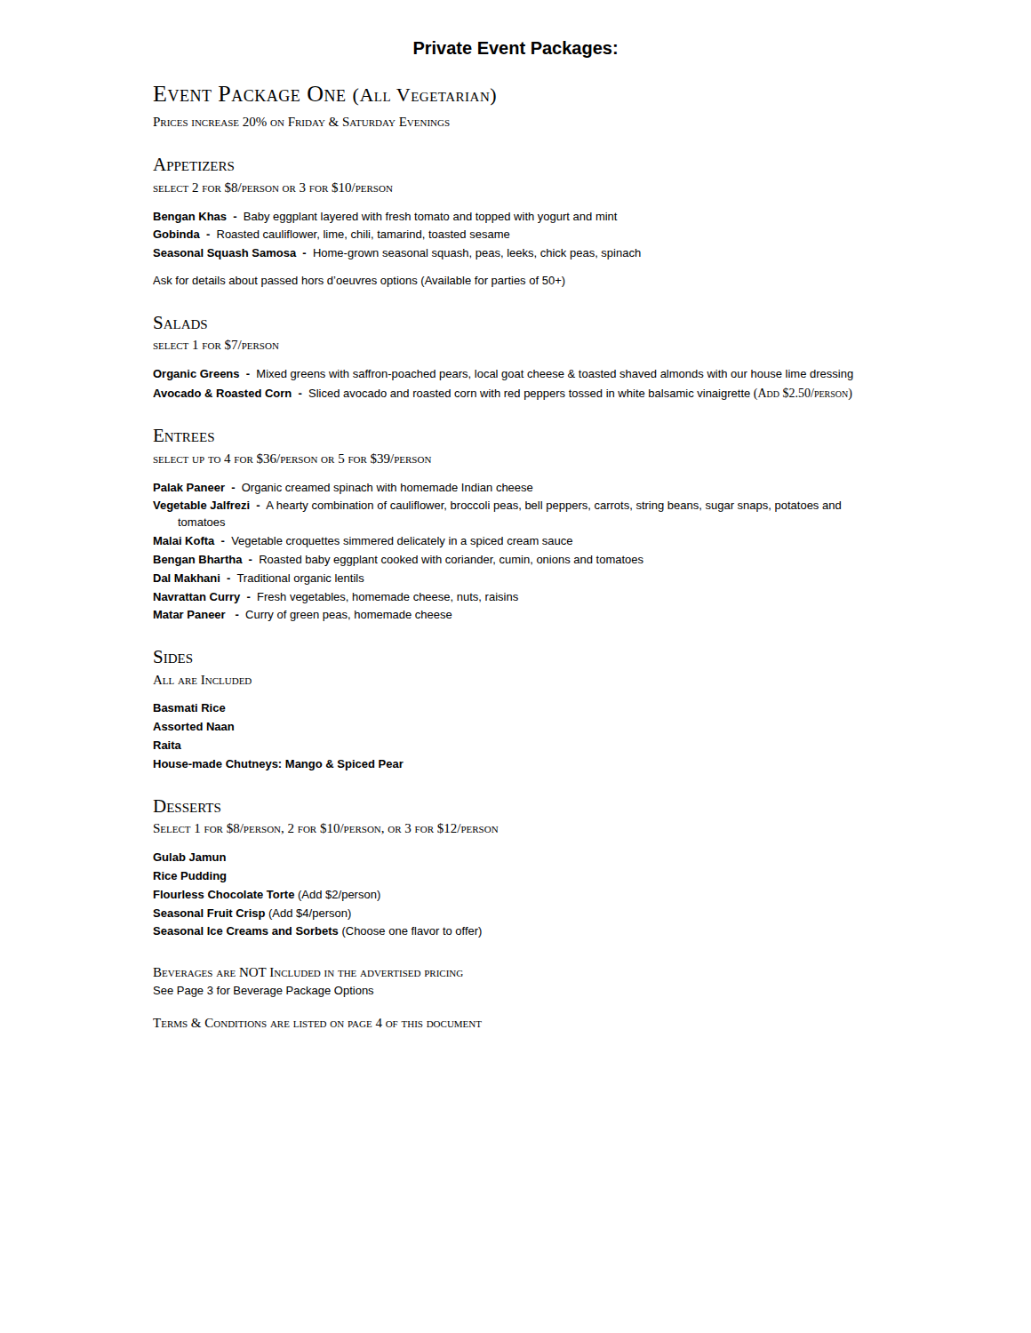Private Event Packages:
Event Package One (All Vegetarian)
Prices increase 20% on Friday & Saturday Evenings
Appetizers
select 2 for $8/person or 3 for $10/person
Bengan Khas - Baby eggplant layered with fresh tomato and topped with yogurt and mint
Gobinda - Roasted cauliflower, lime, chili, tamarind, toasted sesame
Seasonal Squash Samosa - Home-grown seasonal squash, peas, leeks, chick peas, spinach
Ask for details about passed hors d’oeuvres options (Available for parties of 50+)
Salads
select 1 for $7/person
Organic Greens - Mixed greens with saffron-poached pears, local goat cheese & toasted shaved almonds with our house lime dressing
Avocado & Roasted Corn - Sliced avocado and roasted corn with red peppers tossed in white balsamic vinaigrette (Add $2.50/person)
Entrees
select up to 4 for $36/person or 5 for $39/person
Palak Paneer - Organic creamed spinach with homemade Indian cheese
Vegetable Jalfrezi - A hearty combination of cauliflower, broccoli peas, bell peppers, carrots, string beans, sugar snaps, potatoes and tomatoes
Malai Kofta - Vegetable croquettes simmered delicately in a spiced cream sauce
Bengan Bhartha - Roasted baby eggplant cooked with coriander, cumin, onions and tomatoes
Dal Makhani - Traditional organic lentils
Navrattan Curry - Fresh vegetables, homemade cheese, nuts, raisins
Matar Paneer - Curry of green peas, homemade cheese
Sides
All are Included
Basmati Rice
Assorted Naan
Raita
House-made Chutneys: Mango & Spiced Pear
Desserts
Select 1 for $8/person, 2 for $10/person, or 3 for $12/person
Gulab Jamun
Rice Pudding
Flourless Chocolate Torte (Add $2/person)
Seasonal Fruit Crisp (Add $4/person)
Seasonal Ice Creams and Sorbets (Choose one flavor to offer)
Beverages are NOT Included in the advertised pricing
See Page 3 for Beverage Package Options
Terms & Conditions are listed on page 4 of this document